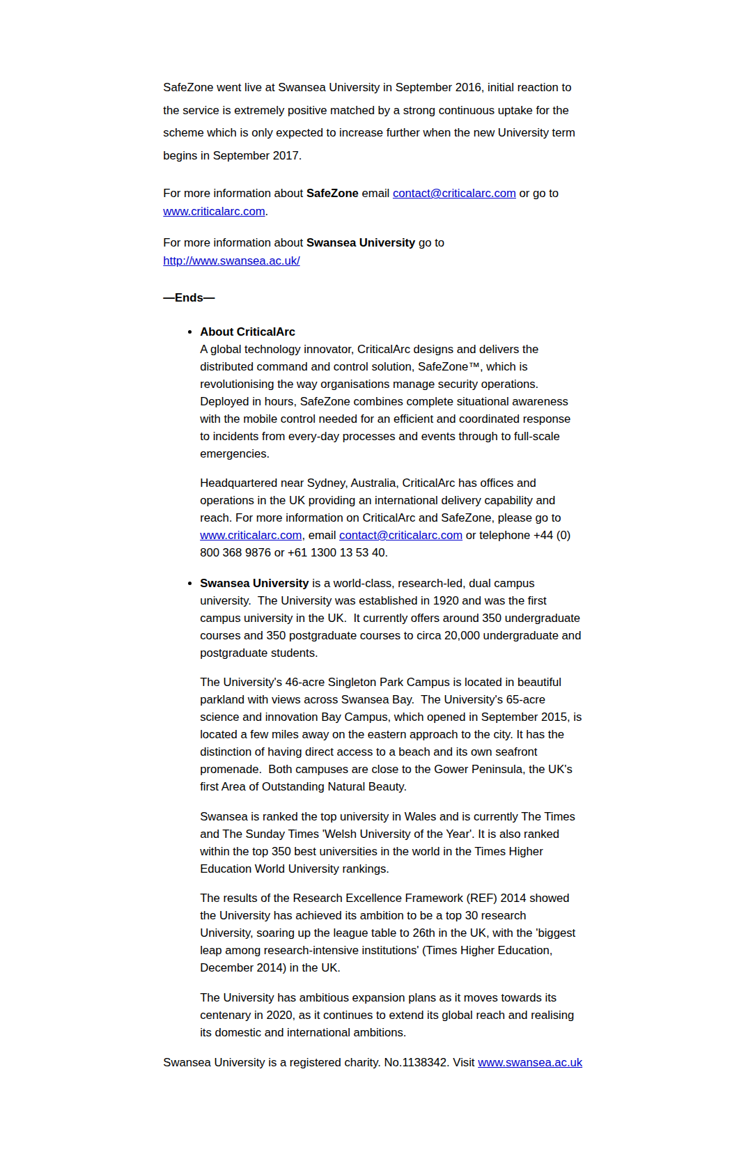SafeZone went live at Swansea University in September 2016, initial reaction to the service is extremely positive matched by a strong continuous uptake for the scheme which is only expected to increase further when the new University term begins in September 2017.
For more information about SafeZone email contact@criticalarc.com or go to www.criticalarc.com.
For more information about Swansea University go to http://www.swansea.ac.uk/
—Ends—
About CriticalArc
A global technology innovator, CriticalArc designs and delivers the distributed command and control solution, SafeZone™, which is revolutionising the way organisations manage security operations. Deployed in hours, SafeZone combines complete situational awareness with the mobile control needed for an efficient and coordinated response to incidents from every-day processes and events through to full-scale emergencies.
Headquartered near Sydney, Australia, CriticalArc has offices and operations in the UK providing an international delivery capability and reach. For more information on CriticalArc and SafeZone, please go to www.criticalarc.com, email contact@criticalarc.com or telephone +44 (0) 800 368 9876 or +61 1300 13 53 40.
Swansea University is a world-class, research-led, dual campus university. The University was established in 1920 and was the first campus university in the UK. It currently offers around 350 undergraduate courses and 350 postgraduate courses to circa 20,000 undergraduate and postgraduate students.
The University's 46-acre Singleton Park Campus is located in beautiful parkland with views across Swansea Bay. The University's 65-acre science and innovation Bay Campus, which opened in September 2015, is located a few miles away on the eastern approach to the city. It has the distinction of having direct access to a beach and its own seafront promenade. Both campuses are close to the Gower Peninsula, the UK's first Area of Outstanding Natural Beauty.
Swansea is ranked the top university in Wales and is currently The Times and The Sunday Times 'Welsh University of the Year'. It is also ranked within the top 350 best universities in the world in the Times Higher Education World University rankings.
The results of the Research Excellence Framework (REF) 2014 showed the University has achieved its ambition to be a top 30 research University, soaring up the league table to 26th in the UK, with the 'biggest leap among research-intensive institutions' (Times Higher Education, December 2014) in the UK.
The University has ambitious expansion plans as it moves towards its centenary in 2020, as it continues to extend its global reach and realising its domestic and international ambitions.
Swansea University is a registered charity. No.1138342. Visit www.swansea.ac.uk